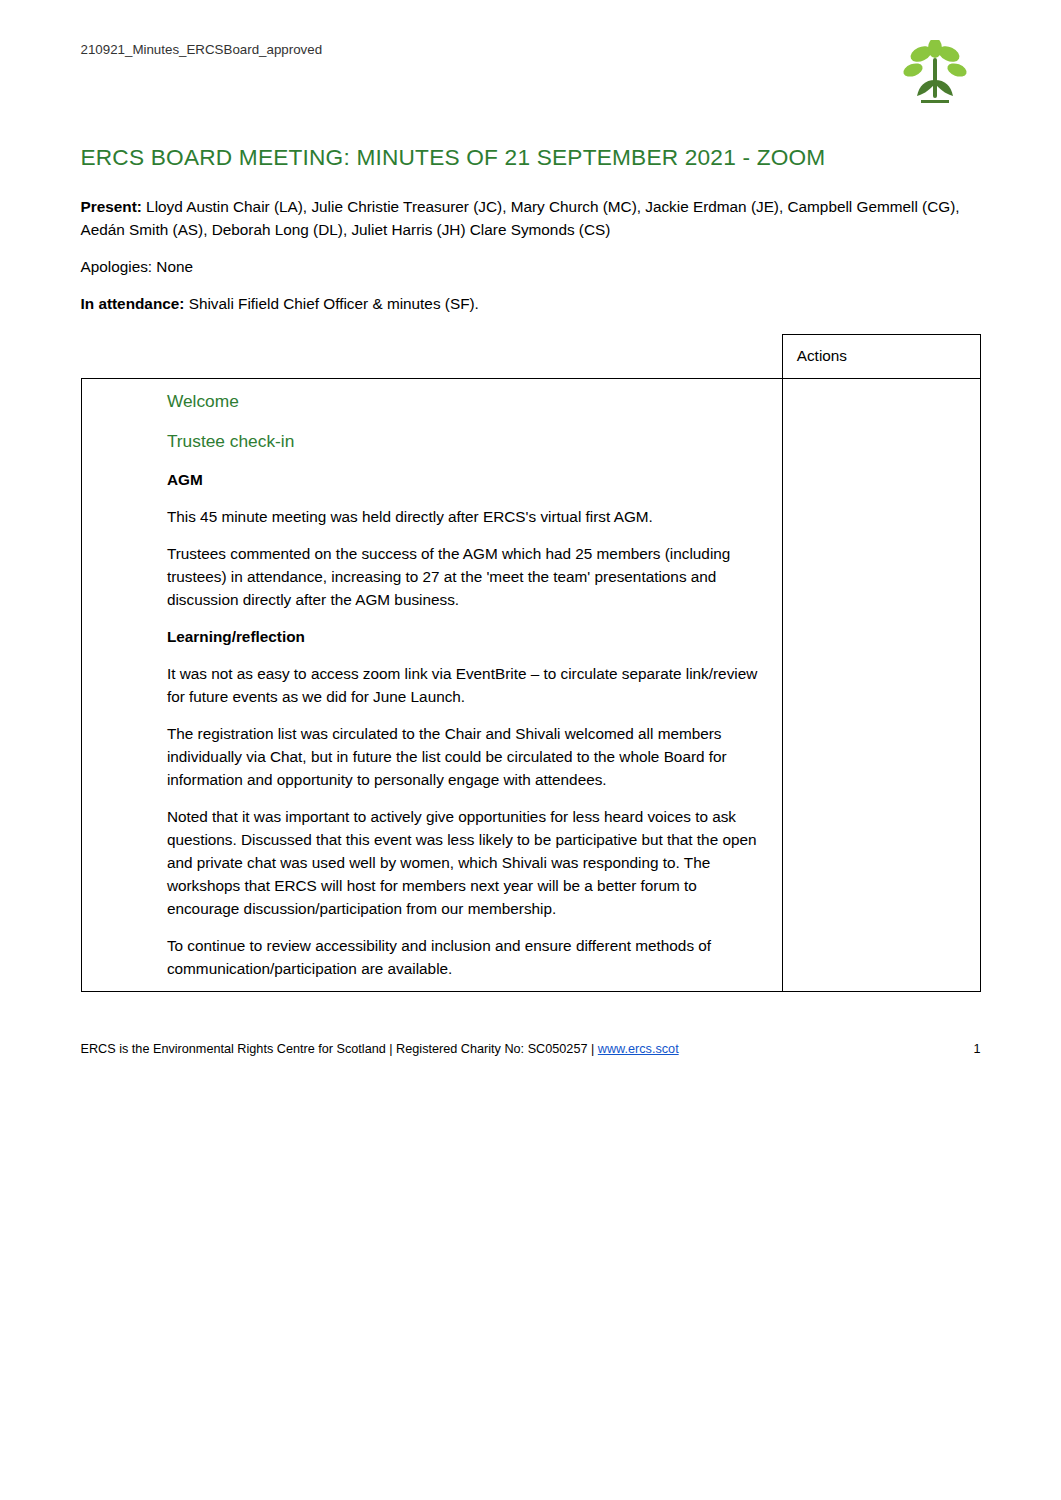210921_Minutes_ERCSBoard_approved
ERCS BOARD MEETING: MINUTES OF 21 SEPTEMBER 2021 - ZOOM
Present: Lloyd Austin Chair (LA), Julie Christie Treasurer (JC), Mary Church (MC), Jackie Erdman (JE), Campbell Gemmell (CG), Aedán Smith (AS), Deborah Long (DL), Juliet Harris (JH) Clare Symonds (CS)
Apologies: None
In attendance: Shivali Fifield Chief Officer & minutes (SF).
| | | Actions |
| | Welcome Trustee check-in AGM This 45 minute meeting was held directly after ERCS's virtual first AGM. Trustees commented on the success of the AGM which had 25 members (including trustees) in attendance, increasing to 27 at the 'meet the team' presentations and discussion directly after the AGM business. Learning/reflection It was not as easy to access zoom link via EventBrite – to circulate separate link/review for future events as we did for June Launch. The registration list was circulated to the Chair and Shivali welcomed all members individually via Chat, but in future the list could be circulated to the whole Board for information and opportunity to personally engage with attendees. Noted that it was important to actively give opportunities for less heard voices to ask questions. Discussed that this event was less likely to be participative but that the open and private chat was used well by women, which Shivali was responding to. The workshops that ERCS will host for members next year will be a better forum to encourage discussion/participation from our membership. To continue to review accessibility and inclusion and ensure different methods of communication/participation are available. | |
ERCS is the Environmental Rights Centre for Scotland | Registered Charity No: SC050257 | www.ercs.scot
1